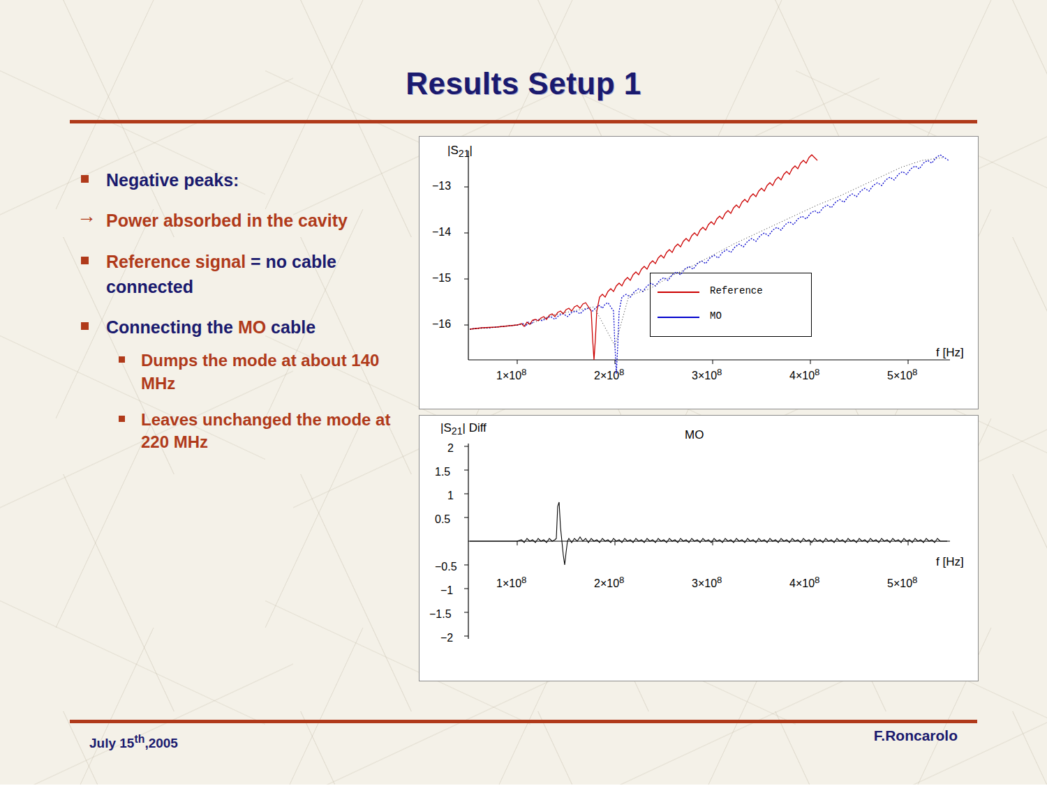Results Setup 1
Negative peaks:
→Power absorbed in the cavity
Reference signal = no cable connected
Connecting the MO cable
Dumps the mode at about 140 MHz
Leaves unchanged the mode at 220 MHz
|S21|
f [Hz]
−13
−14
−15
−16
1×108
2×108
3×108
4×108
5×108
Reference
MO
|S21| Diff
MO
f [Hz]
2
1.5
1
0.5
−0.5
−1
−1.5
−2
1×108
2×108
3×108
4×108
5×108
July 15th,2005
F.Roncarolo